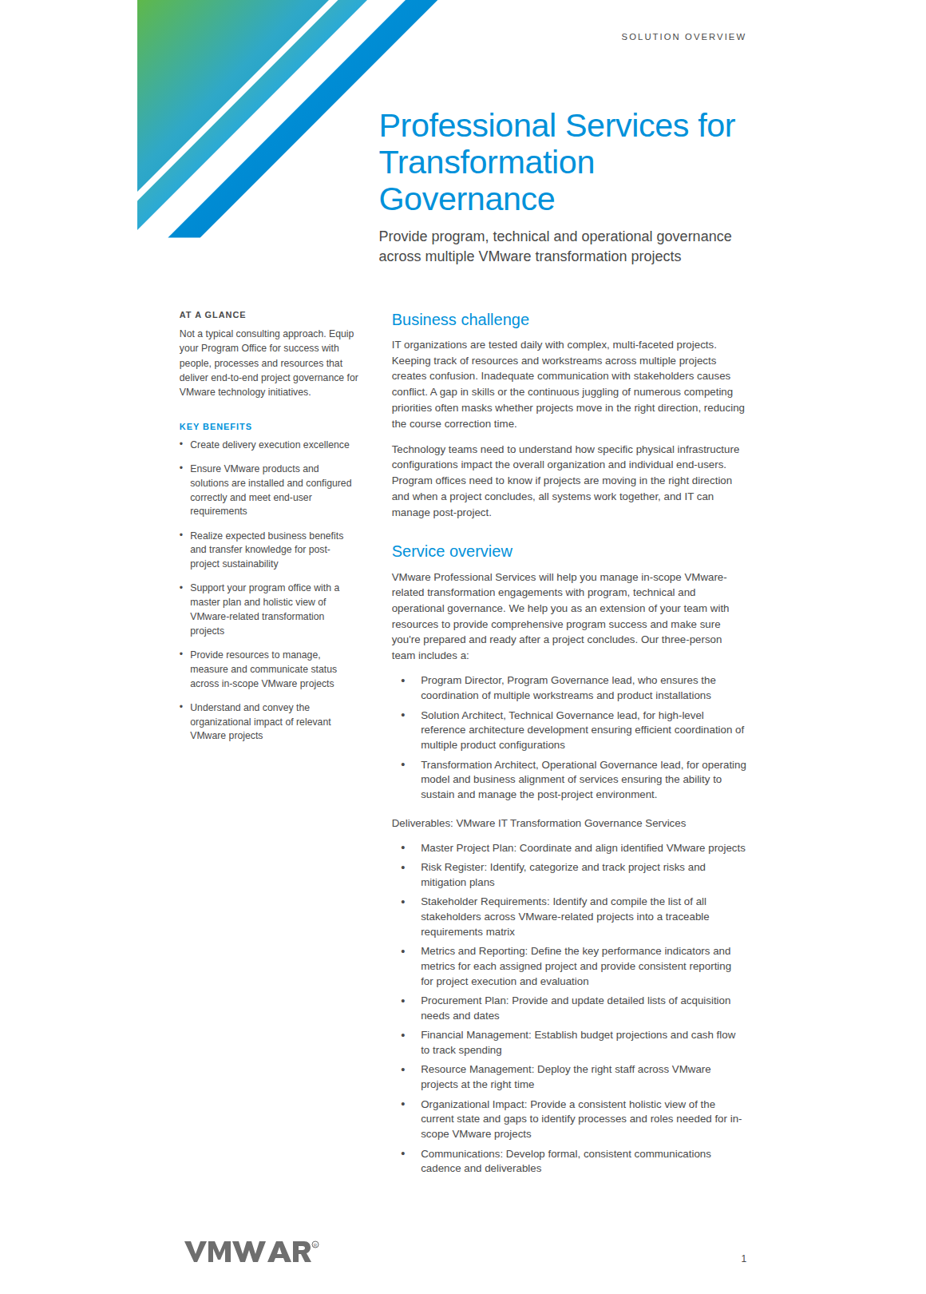SOLUTION OVERVIEW
Professional Services for
Transformation Governance
Provide program, technical and operational governance across multiple VMware transformation projects
AT A GLANCE
Not a typical consulting approach. Equip your Program Office for success with people, processes and resources that deliver end-to-end project governance for VMware technology initiatives.
KEY BENEFITS
Create delivery execution excellence
Ensure VMware products and solutions are installed and configured correctly and meet end-user requirements
Realize expected business benefits and transfer knowledge for post-project sustainability
Support your program office with a master plan and holistic view of VMware-related transformation projects
Provide resources to manage, measure and communicate status across in-scope VMware projects
Understand and convey the organizational impact of relevant VMware projects
Business challenge
IT organizations are tested daily with complex, multi-faceted projects. Keeping track of resources and workstreams across multiple projects creates confusion. Inadequate communication with stakeholders causes conflict. A gap in skills or the continuous juggling of numerous competing priorities often masks whether projects move in the right direction, reducing the course correction time.
Technology teams need to understand how specific physical infrastructure configurations impact the overall organization and individual end-users. Program offices need to know if projects are moving in the right direction and when a project concludes, all systems work together, and IT can manage post-project.
Service overview
VMware Professional Services will help you manage in-scope VMware-related transformation engagements with program, technical and operational governance. We help you as an extension of your team with resources to provide comprehensive program success and make sure you're prepared and ready after a project concludes. Our three-person team includes a:
Program Director, Program Governance lead, who ensures the coordination of multiple workstreams and product installations
Solution Architect, Technical Governance lead, for high-level reference architecture development ensuring efficient coordination of multiple product configurations
Transformation Architect, Operational Governance lead, for operating model and business alignment of services ensuring the ability to sustain and manage the post-project environment.
Deliverables: VMware IT Transformation Governance Services
Master Project Plan: Coordinate and align identified VMware projects
Risk Register: Identify, categorize and track project risks and mitigation plans
Stakeholder Requirements: Identify and compile the list of all stakeholders across VMware-related projects into a traceable requirements matrix
Metrics and Reporting: Define the key performance indicators and metrics for each assigned project and provide consistent reporting for project execution and evaluation
Procurement Plan: Provide and update detailed lists of acquisition needs and dates
Financial Management: Establish budget projections and cash flow to track spending
Resource Management: Deploy the right staff across VMware projects at the right time
Organizational Impact: Provide a consistent holistic view of the current state and gaps to identify processes and roles needed for in-scope VMware projects
Communications: Develop formal, consistent communications cadence and deliverables
R
1